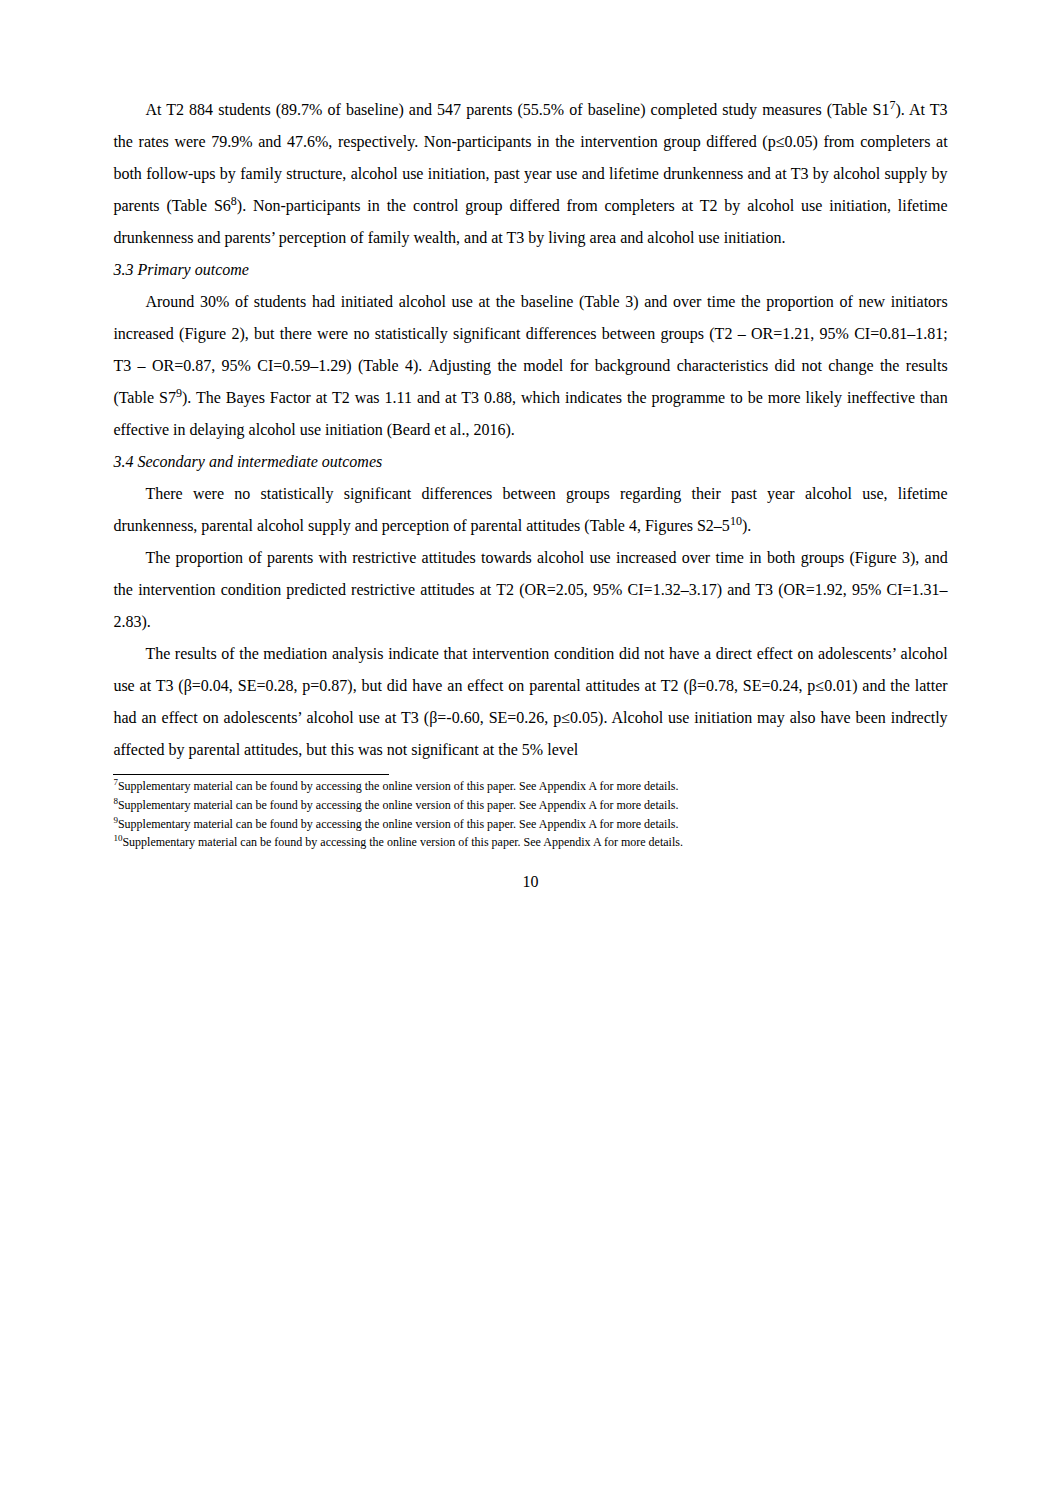At T2 884 students (89.7% of baseline) and 547 parents (55.5% of baseline) completed study measures (Table S17). At T3 the rates were 79.9% and 47.6%, respectively. Non-participants in the intervention group differed (p≤0.05) from completers at both follow-ups by family structure, alcohol use initiation, past year use and lifetime drunkenness and at T3 by alcohol supply by parents (Table S68). Non-participants in the control group differed from completers at T2 by alcohol use initiation, lifetime drunkenness and parents’ perception of family wealth, and at T3 by living area and alcohol use initiation.
3.3 Primary outcome
Around 30% of students had initiated alcohol use at the baseline (Table 3) and over time the proportion of new initiators increased (Figure 2), but there were no statistically significant differences between groups (T2 – OR=1.21, 95% CI=0.81–1.81; T3 – OR=0.87, 95% CI=0.59–1.29) (Table 4). Adjusting the model for background characteristics did not change the results (Table S79). The Bayes Factor at T2 was 1.11 and at T3 0.88, which indicates the programme to be more likely ineffective than effective in delaying alcohol use initiation (Beard et al., 2016).
3.4 Secondary and intermediate outcomes
There were no statistically significant differences between groups regarding their past year alcohol use, lifetime drunkenness, parental alcohol supply and perception of parental attitudes (Table 4, Figures S2–510).
The proportion of parents with restrictive attitudes towards alcohol use increased over time in both groups (Figure 3), and the intervention condition predicted restrictive attitudes at T2 (OR=2.05, 95% CI=1.32–3.17) and T3 (OR=1.92, 95% CI=1.31–2.83).
The results of the mediation analysis indicate that intervention condition did not have a direct effect on adolescents’ alcohol use at T3 (β=0.04, SE=0.28, p=0.87), but did have an effect on parental attitudes at T2 (β=0.78, SE=0.24, p≤0.01) and the latter had an effect on adolescents’ alcohol use at T3 (β=-0.60, SE=0.26, p≤0.05). Alcohol use initiation may also have been indrectly affected by parental attitudes, but this was not significant at the 5% level
7Supplementary material can be found by accessing the online version of this paper. See Appendix A for more details.
8Supplementary material can be found by accessing the online version of this paper. See Appendix A for more details.
9Supplementary material can be found by accessing the online version of this paper. See Appendix A for more details.
10Supplementary material can be found by accessing the online version of this paper. See Appendix A for more details.
10